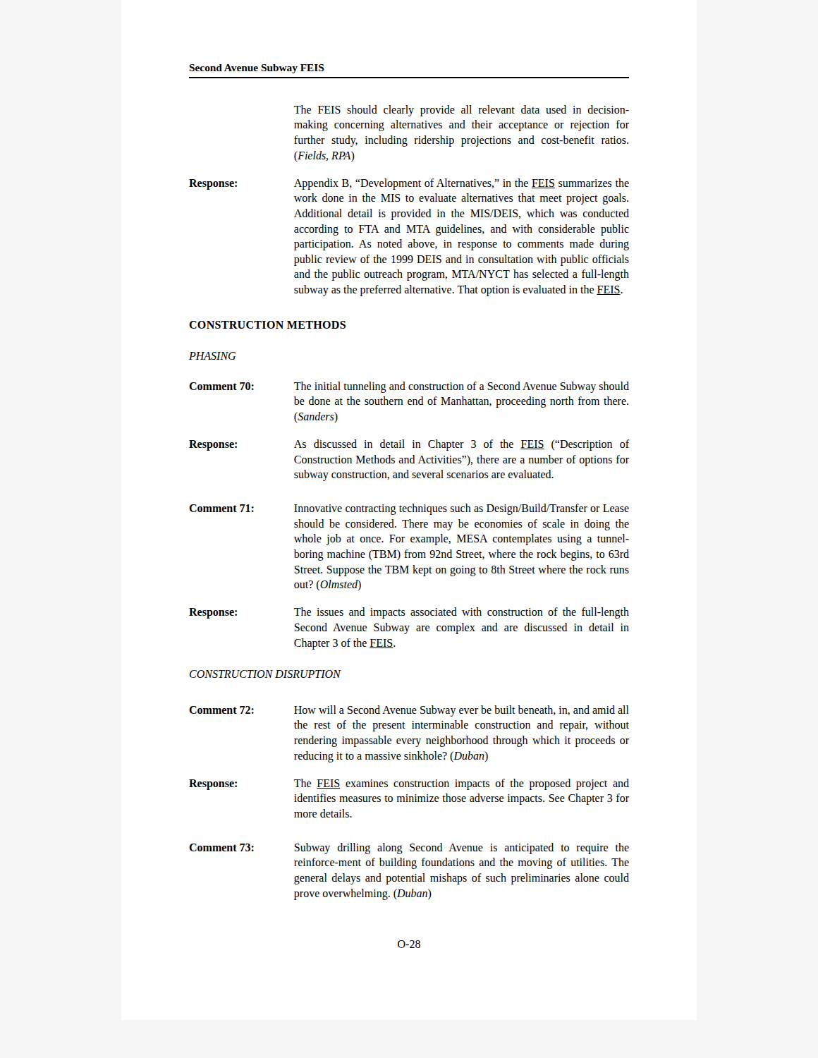Second Avenue Subway FEIS
The FEIS should clearly provide all relevant data used in decision-making concerning alternatives and their acceptance or rejection for further study, including ridership projections and cost-benefit ratios. (Fields, RPA)
Response:
Appendix B, “Development of Alternatives,” in the FEIS summarizes the work done in the MIS to evaluate alternatives that meet project goals. Additional detail is provided in the MIS/DEIS, which was conducted according to FTA and MTA guidelines, and with considerable public participation. As noted above, in response to comments made during public review of the 1999 DEIS and in consultation with public officials and the public outreach program, MTA/NYCT has selected a full-length subway as the preferred alternative. That option is evaluated in the FEIS.
CONSTRUCTION METHODS
PHASING
Comment 70:
The initial tunneling and construction of a Second Avenue Subway should be done at the southern end of Manhattan, proceeding north from there. (Sanders)
Response:
As discussed in detail in Chapter 3 of the FEIS (“Description of Construction Methods and Activities”), there are a number of options for subway construction, and several scenarios are evaluated.
Comment 71:
Innovative contracting techniques such as Design/Build/Transfer or Lease should be considered. There may be economies of scale in doing the whole job at once. For example, MESA contemplates using a tunnel-boring machine (TBM) from 92nd Street, where the rock begins, to 63rd Street. Suppose the TBM kept on going to 8th Street where the rock runs out? (Olmsted)
Response:
The issues and impacts associated with construction of the full-length Second Avenue Subway are complex and are discussed in detail in Chapter 3 of the FEIS.
CONSTRUCTION DISRUPTION
Comment 72:
How will a Second Avenue Subway ever be built beneath, in, and amid all the rest of the present interminable construction and repair, without rendering impassable every neighborhood through which it proceeds or reducing it to a massive sinkhole? (Duban)
Response:
The FEIS examines construction impacts of the proposed project and identifies measures to minimize those adverse impacts. See Chapter 3 for more details.
Comment 73:
Subway drilling along Second Avenue is anticipated to require the reinforce-ment of building foundations and the moving of utilities. The general delays and potential mishaps of such preliminaries alone could prove overwhelming. (Duban)
O-28